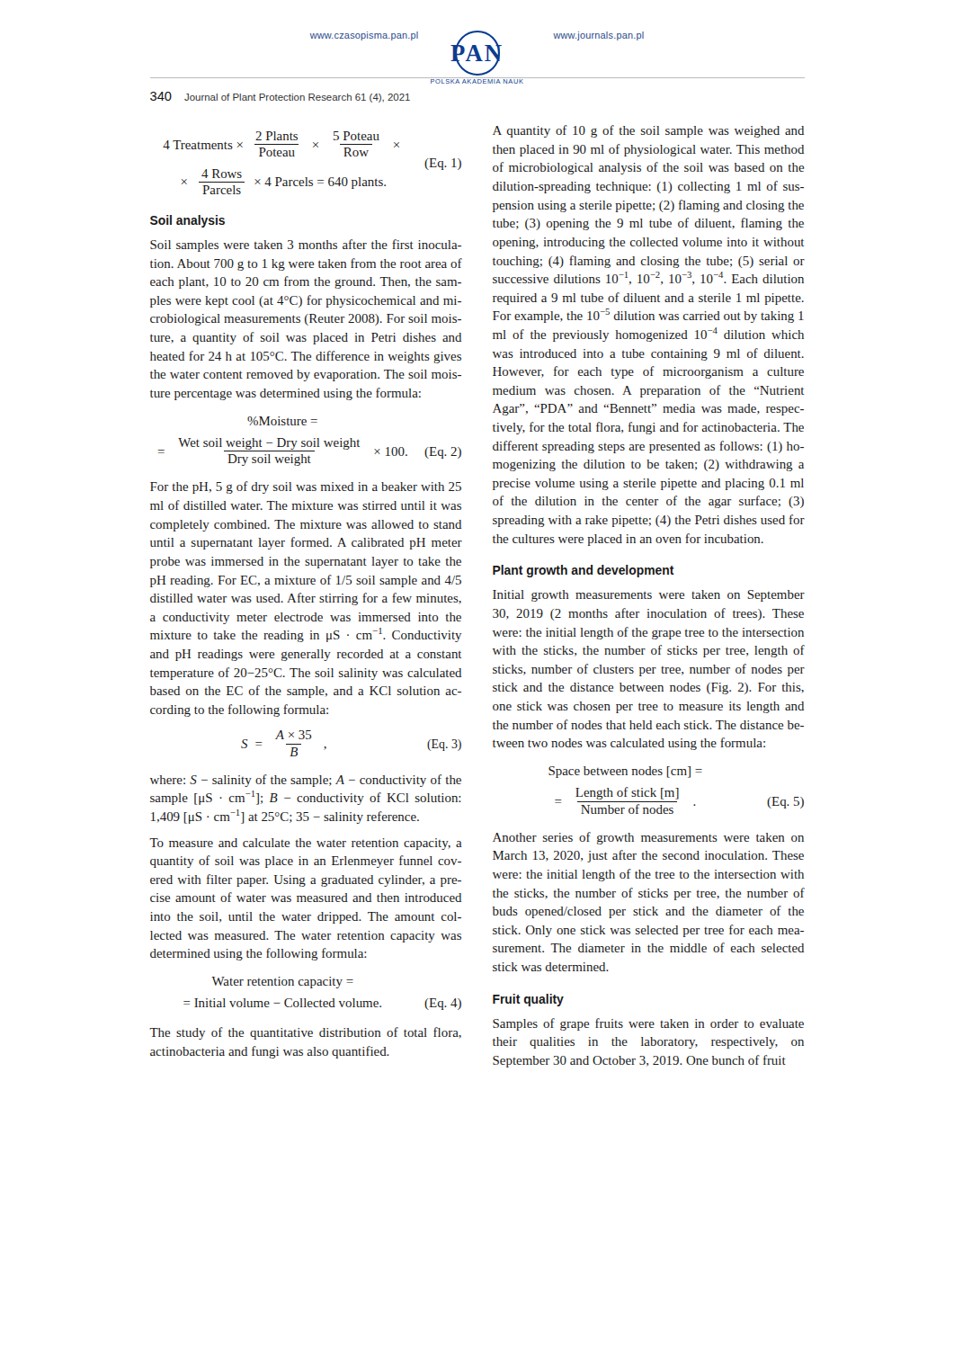www.czasopisma.pan.pl www.journals.pan.pl
PAN
POLSKA AKADEMIA NAUK
340 Journal of Plant Protection Research 61 (4), 2021
4 Treatments × 2 Plants Poteau × 5 Poteau Row ×
× 4 Rows Parcels × 4 Parcels = 640 plants.
(Eq. 1)
Soil analysis
Soil samples were taken 3 months after the first inoculation. About 700 g to 1 kg were taken from the root area of each plant, 10 to 20 cm from the ground. Then, the samples were kept cool (at 4°C) for physicochemical and microbiological measurements (Reuter 2008). For soil moisture, a quantity of soil was placed in Petri dishes and heated for 24 h at 105°C. The difference in weights gives the water content removed by evaporation. The soil moisture percentage was determined using the formula:
%Moisture =
(Eq. 2)
= Wet soil weight − Dry soil weight Dry soil weight × 100.
(Eq. 2)
For the pH, 5 g of dry soil was mixed in a beaker with 25 ml of distilled water. The mixture was stirred until it was completely combined. The mixture was allowed to stand until a supernatant layer formed. A calibrated pH meter probe was immersed in the supernatant layer to take the pH reading. For EC, a mixture of 1/5 soil sample and 4/5 distilled water was used. After stirring for a few minutes, a conductivity meter electrode was immersed into the mixture to take the reading in μS · cm−1. Conductivity and pH readings were generally recorded at a constant temperature of 20−25°C. The soil salinity was calculated based on the EC of the sample, and a KCl solution according to the following formula:
S = A × 35 B ,
(Eq. 3)
where: S − salinity of the sample; A − conductivity of the sample [μS · cm−1]; B − conductivity of KCl solution: 1,409 [μS · cm−1] at 25°C; 35 − salinity reference.
To measure and calculate the water retention capacity, a quantity of soil was place in an Erlenmeyer funnel covered with filter paper. Using a graduated cylinder, a precise amount of water was measured and then introduced into the soil, until the water dripped. The amount collected was measured. The water retention capacity was determined using the following formula:
Water retention capacity =
(Eq. 4)
= Initial volume − Collected volume.
(Eq. 4)
The study of the quantitative distribution of total flora, actinobacteria and fungi was also quantified.
A quantity of 10 g of the soil sample was weighed and then placed in 90 ml of physiological water. This method of microbiological analysis of the soil was based on the dilution-spreading technique: (1) collecting 1 ml of suspension using a sterile pipette; (2) flaming and closing the tube; (3) opening the 9 ml tube of diluent, flaming the opening, introducing the collected volume into it without touching; (4) flaming and closing the tube; (5) serial or successive dilutions 10−1, 10−2, 10−3, 10−4. Each dilution required a 9 ml tube of diluent and a sterile 1 ml pipette. For example, the 10−5 dilution was carried out by taking 1 ml of the previously homogenized 10−4 dilution which was introduced into a tube containing 9 ml of diluent. However, for each type of microorganism a culture medium was chosen. A preparation of the “Nutrient Agar”, “PDA” and “Bennett” media was made, respectively, for the total flora, fungi and for actinobacteria. The different spreading steps are presented as follows: (1) homogenizing the dilution to be taken; (2) withdrawing a precise volume using a sterile pipette and placing 0.1 ml of the dilution in the center of the agar surface; (3) spreading with a rake pipette; (4) the Petri dishes used for the cultures were placed in an oven for incubation.
Plant growth and development
Initial growth measurements were taken on September 30, 2019 (2 months after inoculation of trees). These were: the initial length of the grape tree to the intersection with the sticks, the number of sticks per tree, length of sticks, number of clusters per tree, number of nodes per stick and the distance between nodes (Fig. 2). For this, one stick was chosen per tree to measure its length and the number of nodes that held each stick. The distance between two nodes was calculated using the formula:
Space between nodes [cm] =
(Eq. 5)
= Length of stick [m] Number of nodes .
(Eq. 5)
Another series of growth measurements were taken on March 13, 2020, just after the second inoculation. These were: the initial length of the tree to the intersection with the sticks, the number of sticks per tree, the number of buds opened/closed per stick and the diameter of the stick. Only one stick was selected per tree for each measurement. The diameter in the middle of each selected stick was determined.
Fruit quality
Samples of grape fruits were taken in order to evaluate their qualities in the laboratory, respectively, on September 30 and October 3, 2019. One bunch of fruit